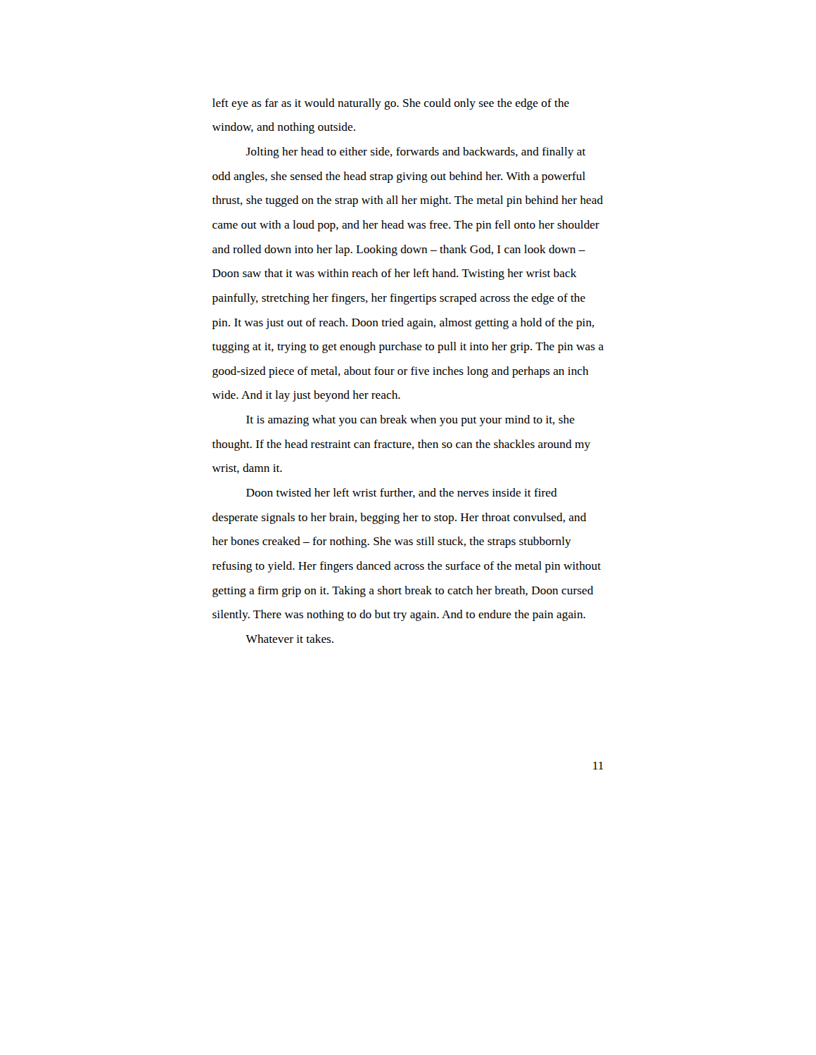left eye as far as it would naturally go. She could only see the edge of the window, and nothing outside.
Jolting her head to either side, forwards and backwards, and finally at odd angles, she sensed the head strap giving out behind her. With a powerful thrust, she tugged on the strap with all her might. The metal pin behind her head came out with a loud pop, and her head was free. The pin fell onto her shoulder and rolled down into her lap. Looking down – thank God, I can look down – Doon saw that it was within reach of her left hand. Twisting her wrist back painfully, stretching her fingers, her fingertips scraped across the edge of the pin. It was just out of reach. Doon tried again, almost getting a hold of the pin, tugging at it, trying to get enough purchase to pull it into her grip. The pin was a good-sized piece of metal, about four or five inches long and perhaps an inch wide. And it lay just beyond her reach.
It is amazing what you can break when you put your mind to it, she thought. If the head restraint can fracture, then so can the shackles around my wrist, damn it.
Doon twisted her left wrist further, and the nerves inside it fired desperate signals to her brain, begging her to stop. Her throat convulsed, and her bones creaked – for nothing. She was still stuck, the straps stubbornly refusing to yield. Her fingers danced across the surface of the metal pin without getting a firm grip on it. Taking a short break to catch her breath, Doon cursed silently. There was nothing to do but try again. And to endure the pain again.
Whatever it takes.
11